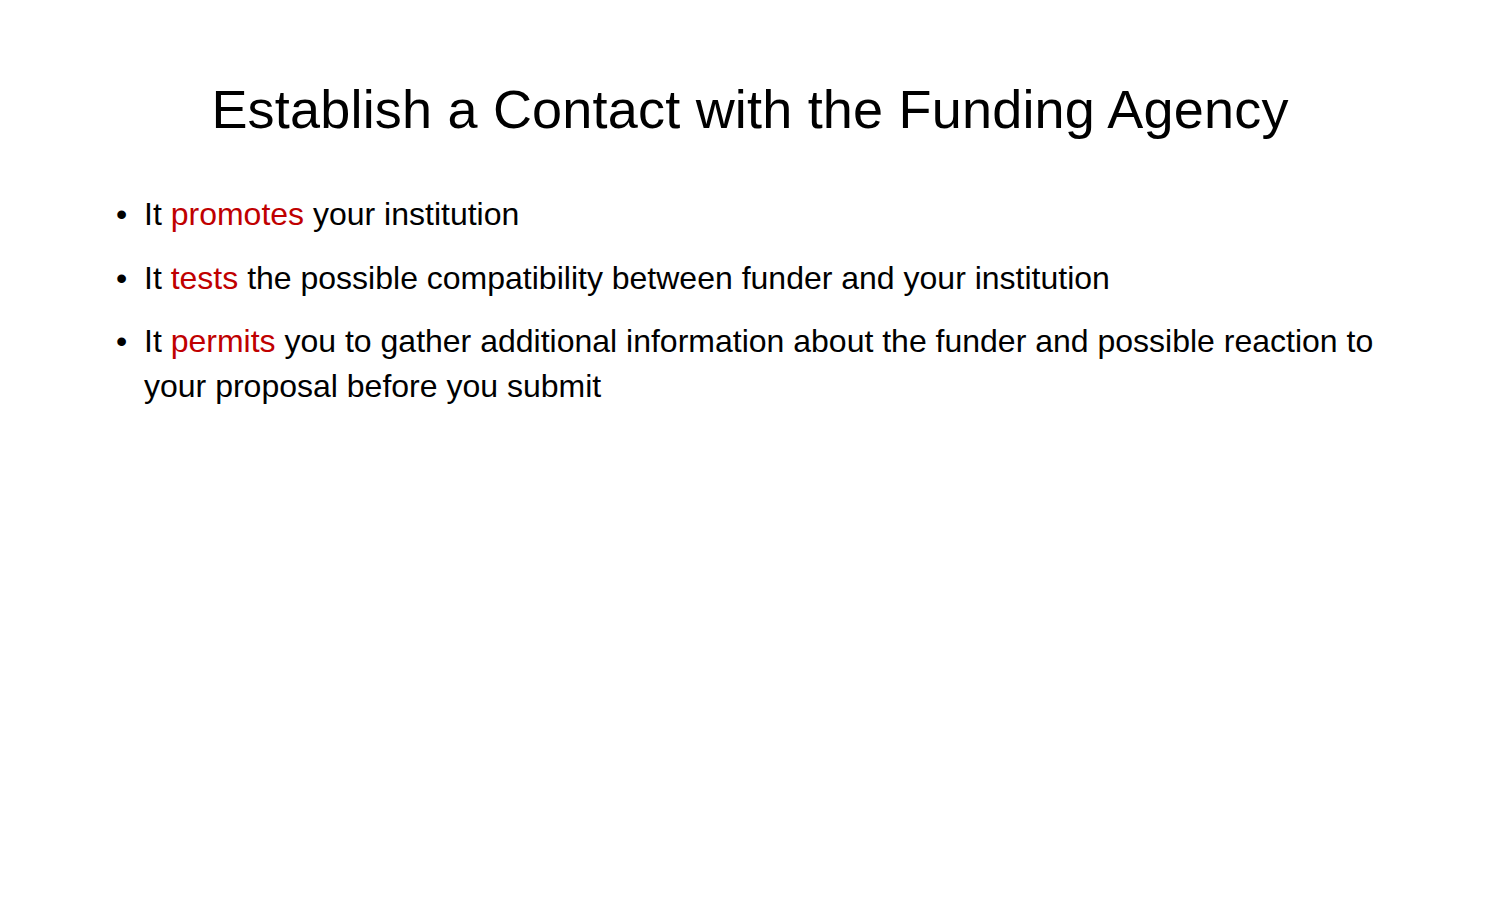Establish a Contact with the Funding Agency
It promotes your institution
It tests the possible compatibility between funder and your institution
It permits you to gather additional information about the funder and possible reaction to your proposal before you submit